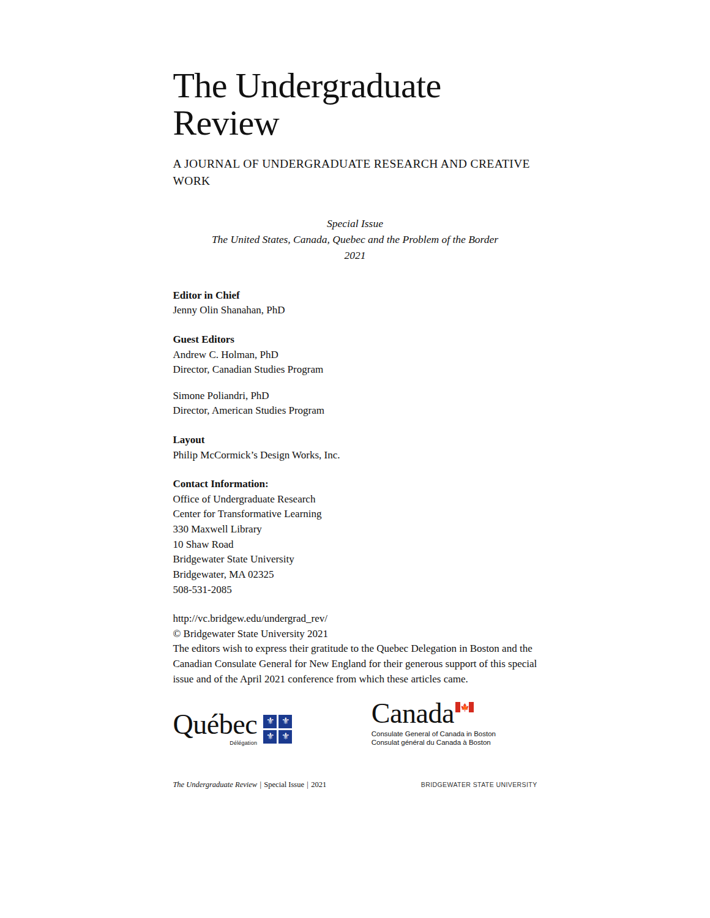The Undergraduate Review
A JOURNAL OF UNDERGRADUATE RESEARCH AND CREATIVE WORK
Special Issue
The United States, Canada, Quebec and the Problem of the Border
2021
Editor in Chief
Jenny Olin Shanahan, PhD
Guest Editors
Andrew C. Holman, PhD
Director, Canadian Studies Program
Simone Poliandri, PhD
Director, American Studies Program
Layout
Philip McCormick’s Design Works, Inc.
Contact Information:
Office of Undergraduate Research
Center for Transformative Learning
330 Maxwell Library
10 Shaw Road
Bridgewater State University
Bridgewater, MA 02325
508-531-2085
http://vc.bridgew.edu/undergrad_rev/
© Bridgewater State University 2021
The editors wish to express their gratitude to the Quebec Delegation in Boston and the Canadian Consulate General for New England for their generous support of this special issue and of the April 2021 conference from which these articles came.
Québec
Délégation
⚜
⚜
⚜
⚜
Canada🍁
Consulate General of Canada in Boston
Consulat général du Canada à Boston
The Undergraduate Review|Special Issue|2021
BRIDGEWATER STATE UNIVERSITY